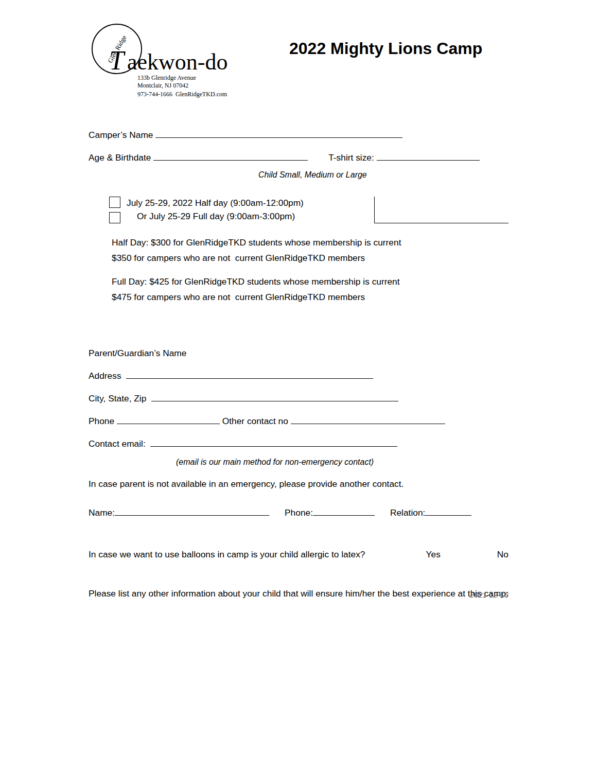Glen Ridge T aekwon-do 133b Glenridge Avenue Montclair, NJ 07042 973-744-1666 GlenRidgeTKD.com
2022 Mighty Lions Camp
Camper’s Name
Age & Birthdate T-shirt size:
Child Small, Medium or Large
July 25-29, 2022 Half day (9:00am-12:00pm)
Or July 25-29 Full day (9:00am-3:00pm)
Half Day: $300 for GlenRidgeTKD students whose membership is current
$350 for campers who are not current GlenRidgeTKD members
Full Day: $425 for GlenRidgeTKD students whose membership is current
$475 for campers who are not current GlenRidgeTKD members
Parent/Guardian’s Name
Address
City, State, Zip
Phone Other contact no
Contact email:
(email is our main method for non-emergency contact)
In case parent is not available in an emergency, please provide another contact.
Name: Phone: Relation:
In case we want to use balloons in camp is your child allergic to latex? Yes No
Please list any other information about your child that will ensure him/her the best experience at this camp:
2021-12-16